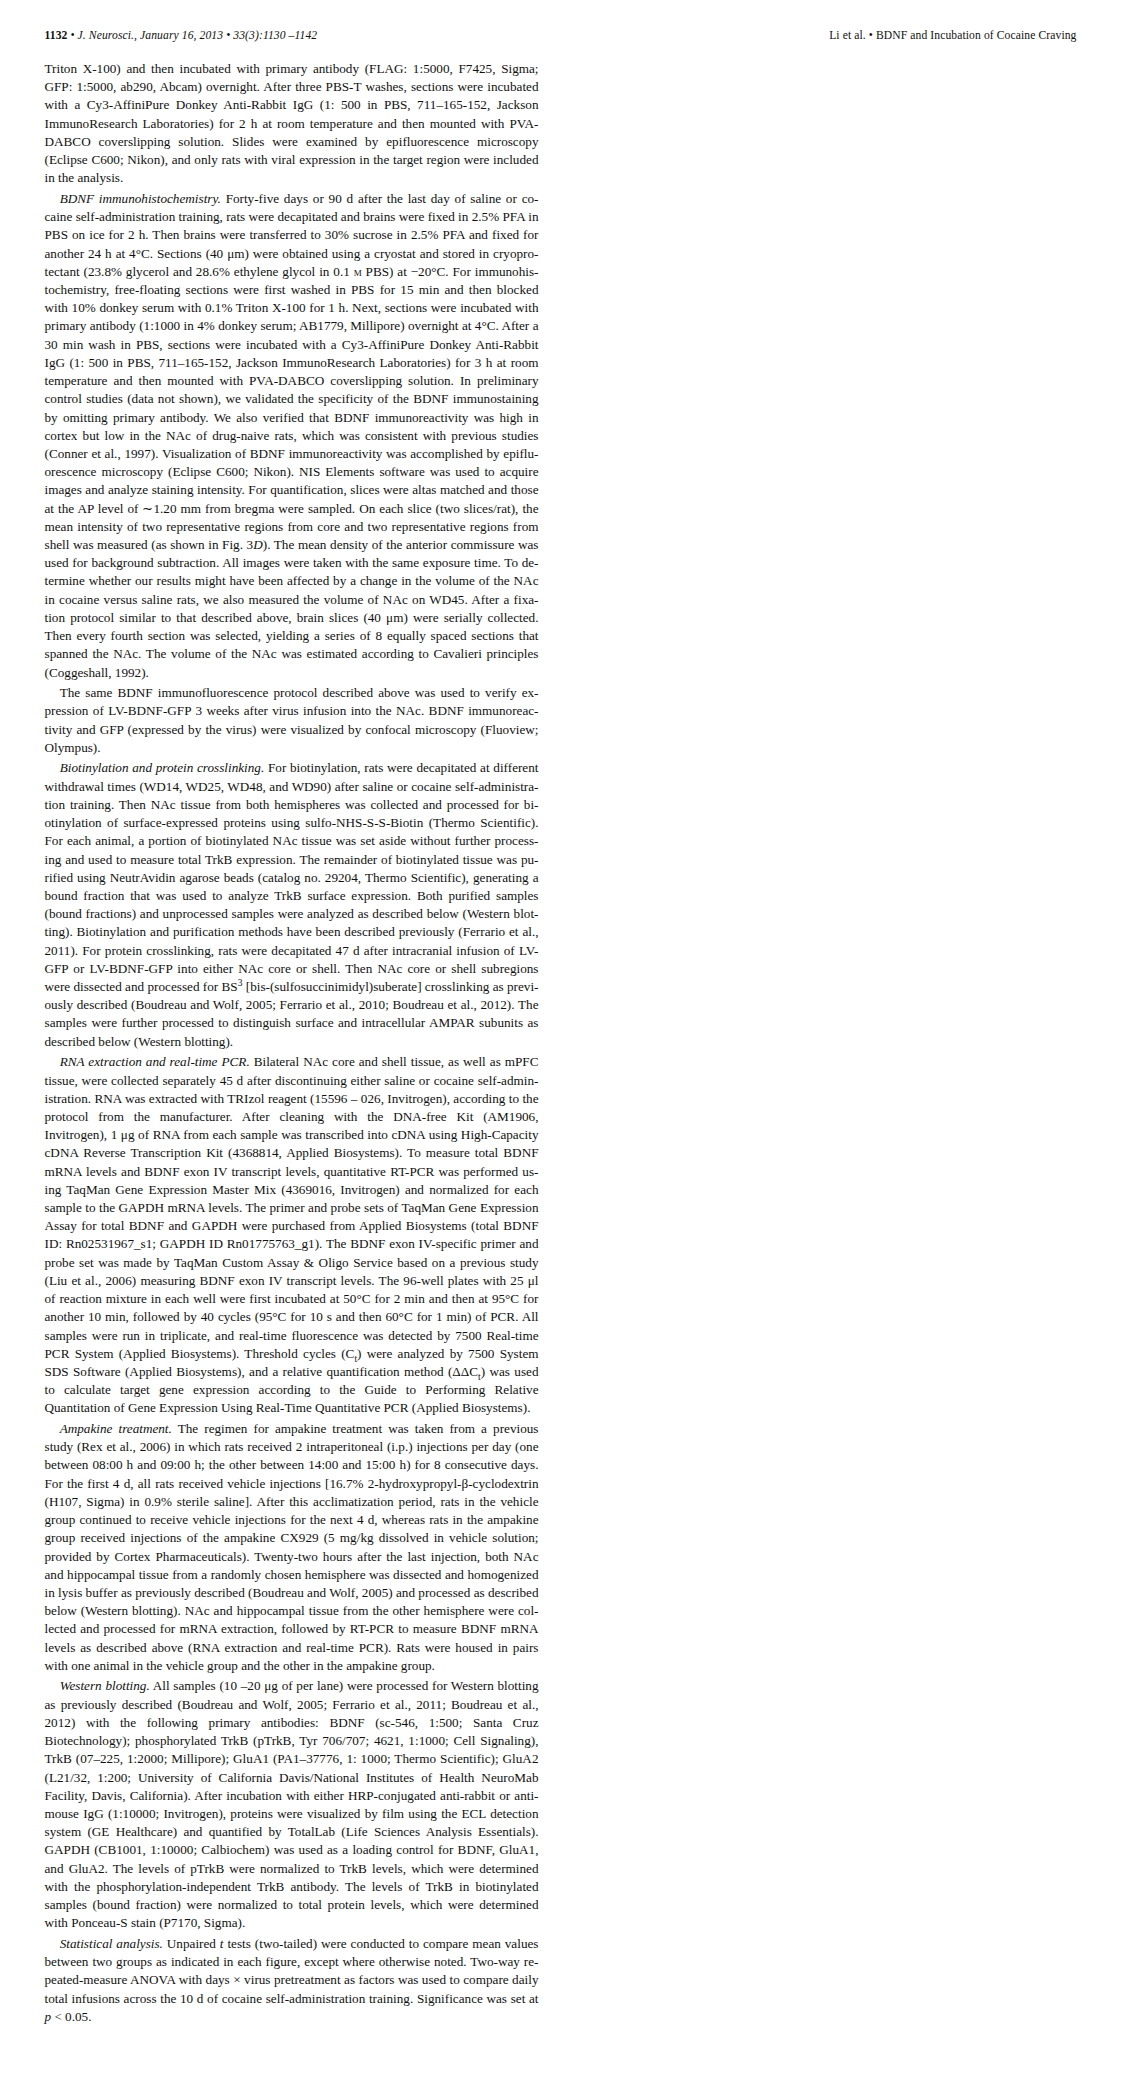1132 • J. Neurosci., January 16, 2013 • 33(3):1130 –1142
Li et al. • BDNF and Incubation of Cocaine Craving
Triton X-100) and then incubated with primary antibody (FLAG: 1:5000, F7425, Sigma; GFP: 1:5000, ab290, Abcam) overnight. After three PBS-T washes, sections were incubated with a Cy3-AffiniPure Donkey Anti-Rabbit IgG (1: 500 in PBS, 711–165-152, Jackson ImmunoResearch Laboratories) for 2 h at room temperature and then mounted with PVA-DABCO coverslipping solution. Slides were examined by epifluorescence microscopy (Eclipse C600; Nikon), and only rats with viral expression in the target region were included in the analysis.
BDNF immunohistochemistry. Forty-five days or 90 d after the last day of saline or cocaine self-administration training, rats were decapitated and brains were fixed in 2.5% PFA in PBS on ice for 2 h. Then brains were transferred to 30% sucrose in 2.5% PFA and fixed for another 24 h at 4°C. Sections (40 μm) were obtained using a cryostat and stored in cryoprotectant (23.8% glycerol and 28.6% ethylene glycol in 0.1 m PBS) at −20°C. For immunohistochemistry, free-floating sections were first washed in PBS for 15 min and then blocked with 10% donkey serum with 0.1% Triton X-100 for 1 h. Next, sections were incubated with primary antibody (1:1000 in 4% donkey serum; AB1779, Millipore) overnight at 4°C. After a 30 min wash in PBS, sections were incubated with a Cy3-AffiniPure Donkey Anti-Rabbit IgG (1: 500 in PBS, 711–165-152, Jackson ImmunoResearch Laboratories) for 3 h at room temperature and then mounted with PVA-DABCO coverslipping solution. In preliminary control studies (data not shown), we validated the specificity of the BDNF immunostaining by omitting primary antibody. We also verified that BDNF immunoreactivity was high in cortex but low in the NAc of drug-naive rats, which was consistent with previous studies (Conner et al., 1997). Visualization of BDNF immunoreactivity was accomplished by epifluorescence microscopy (Eclipse C600; Nikon). NIS Elements software was used to acquire images and analyze staining intensity. For quantification, slices were altas matched and those at the AP level of ∼1.20 mm from bregma were sampled. On each slice (two slices/rat), the mean intensity of two representative regions from core and two representative regions from shell was measured (as shown in Fig. 3D). The mean density of the anterior commissure was used for background subtraction. All images were taken with the same exposure time. To determine whether our results might have been affected by a change in the volume of the NAc in cocaine versus saline rats, we also measured the volume of NAc on WD45. After a fixation protocol similar to that described above, brain slices (40 μm) were serially collected. Then every fourth section was selected, yielding a series of 8 equally spaced sections that spanned the NAc. The volume of the NAc was estimated according to Cavalieri principles (Coggeshall, 1992).
The same BDNF immunofluorescence protocol described above was used to verify expression of LV-BDNF-GFP 3 weeks after virus infusion into the NAc. BDNF immunoreactivity and GFP (expressed by the virus) were visualized by confocal microscopy (Fluoview; Olympus).
Biotinylation and protein crosslinking. For biotinylation, rats were decapitated at different withdrawal times (WD14, WD25, WD48, and WD90) after saline or cocaine self-administration training. Then NAc tissue from both hemispheres was collected and processed for biotinylation of surface-expressed proteins using sulfo-NHS-S-S-Biotin (Thermo Scientific). For each animal, a portion of biotinylated NAc tissue was set aside without further processing and used to measure total TrkB expression. The remainder of biotinylated tissue was purified using NeutrAvidin agarose beads (catalog no. 29204, Thermo Scientific), generating a bound fraction that was used to analyze TrkB surface expression. Both purified samples (bound fractions) and unprocessed samples were analyzed as described below (Western blotting). Biotinylation and purification methods have been described previously (Ferrario et al., 2011). For protein crosslinking, rats were decapitated 47 d after intracranial infusion of LV-GFP or LV-BDNF-GFP into either NAc core or shell. Then NAc core or shell subregions were dissected and processed for BS3 [bis-(sulfosuccinimidyl)suberate] crosslinking as previously described (Boudreau and Wolf, 2005; Ferrario et al., 2010; Boudreau et al., 2012). The samples were further processed to distinguish surface and intracellular AMPAR subunits as described below (Western blotting).
RNA extraction and real-time PCR. Bilateral NAc core and shell tissue, as well as mPFC tissue, were collected separately 45 d after discontinuing either saline or cocaine self-administration. RNA was extracted with TRIzol reagent (15596 – 026, Invitrogen), according to the protocol from the manufacturer. After cleaning with the DNA-free Kit (AM1906, Invitrogen), 1 μg of RNA from each sample was transcribed into cDNA using High-Capacity cDNA Reverse Transcription Kit (4368814, Applied Biosystems). To measure total BDNF mRNA levels and BDNF exon IV transcript levels, quantitative RT-PCR was performed using TaqMan Gene Expression Master Mix (4369016, Invitrogen) and normalized for each sample to the GAPDH mRNA levels. The primer and probe sets of TaqMan Gene Expression Assay for total BDNF and GAPDH were purchased from Applied Biosystems (total BDNF ID: Rn02531967_s1; GAPDH ID Rn01775763_g1). The BDNF exon IV-specific primer and probe set was made by TaqMan Custom Assay & Oligo Service based on a previous study (Liu et al., 2006) measuring BDNF exon IV transcript levels. The 96-well plates with 25 μl of reaction mixture in each well were first incubated at 50°C for 2 min and then at 95°C for another 10 min, followed by 40 cycles (95°C for 10 s and then 60°C for 1 min) of PCR. All samples were run in triplicate, and real-time fluorescence was detected by 7500 Real-time PCR System (Applied Biosystems). Threshold cycles (Ct) were analyzed by 7500 System SDS Software (Applied Biosystems), and a relative quantification method (ΔΔCt) was used to calculate target gene expression according to the Guide to Performing Relative Quantitation of Gene Expression Using Real-Time Quantitative PCR (Applied Biosystems).
Ampakine treatment. The regimen for ampakine treatment was taken from a previous study (Rex et al., 2006) in which rats received 2 intraperitoneal (i.p.) injections per day (one between 08:00 h and 09:00 h; the other between 14:00 and 15:00 h) for 8 consecutive days. For the first 4 d, all rats received vehicle injections [16.7% 2-hydroxypropyl-β-cyclodextrin (H107, Sigma) in 0.9% sterile saline]. After this acclimatization period, rats in the vehicle group continued to receive vehicle injections for the next 4 d, whereas rats in the ampakine group received injections of the ampakine CX929 (5 mg/kg dissolved in vehicle solution; provided by Cortex Pharmaceuticals). Twenty-two hours after the last injection, both NAc and hippocampal tissue from a randomly chosen hemisphere was dissected and homogenized in lysis buffer as previously described (Boudreau and Wolf, 2005) and processed as described below (Western blotting). NAc and hippocampal tissue from the other hemisphere were collected and processed for mRNA extraction, followed by RT-PCR to measure BDNF mRNA levels as described above (RNA extraction and real-time PCR). Rats were housed in pairs with one animal in the vehicle group and the other in the ampakine group.
Western blotting. All samples (10 –20 μg of per lane) were processed for Western blotting as previously described (Boudreau and Wolf, 2005; Ferrario et al., 2011; Boudreau et al., 2012) with the following primary antibodies: BDNF (sc-546, 1:500; Santa Cruz Biotechnology); phosphorylated TrkB (pTrkB, Tyr 706/707; 4621, 1:1000; Cell Signaling), TrkB (07–225, 1:2000; Millipore); GluA1 (PA1–37776, 1: 1000; Thermo Scientific); GluA2 (L21/32, 1:200; University of California Davis/National Institutes of Health NeuroMab Facility, Davis, California). After incubation with either HRP-conjugated anti-rabbit or anti-mouse IgG (1:10000; Invitrogen), proteins were visualized by film using the ECL detection system (GE Healthcare) and quantified by TotalLab (Life Sciences Analysis Essentials). GAPDH (CB1001, 1:10000; Calbiochem) was used as a loading control for BDNF, GluA1, and GluA2. The levels of pTrkB were normalized to TrkB levels, which were determined with the phosphorylation-independent TrkB antibody. The levels of TrkB in biotinylated samples (bound fraction) were normalized to total protein levels, which were determined with Ponceau-S stain (P7170, Sigma).
Statistical analysis. Unpaired t tests (two-tailed) were conducted to compare mean values between two groups as indicated in each figure, except where otherwise noted. Two-way repeated-measure ANOVA with days × virus pretreatment as factors was used to compare daily total infusions across the 10 d of cocaine self-administration training. Significance was set at p < 0.05.